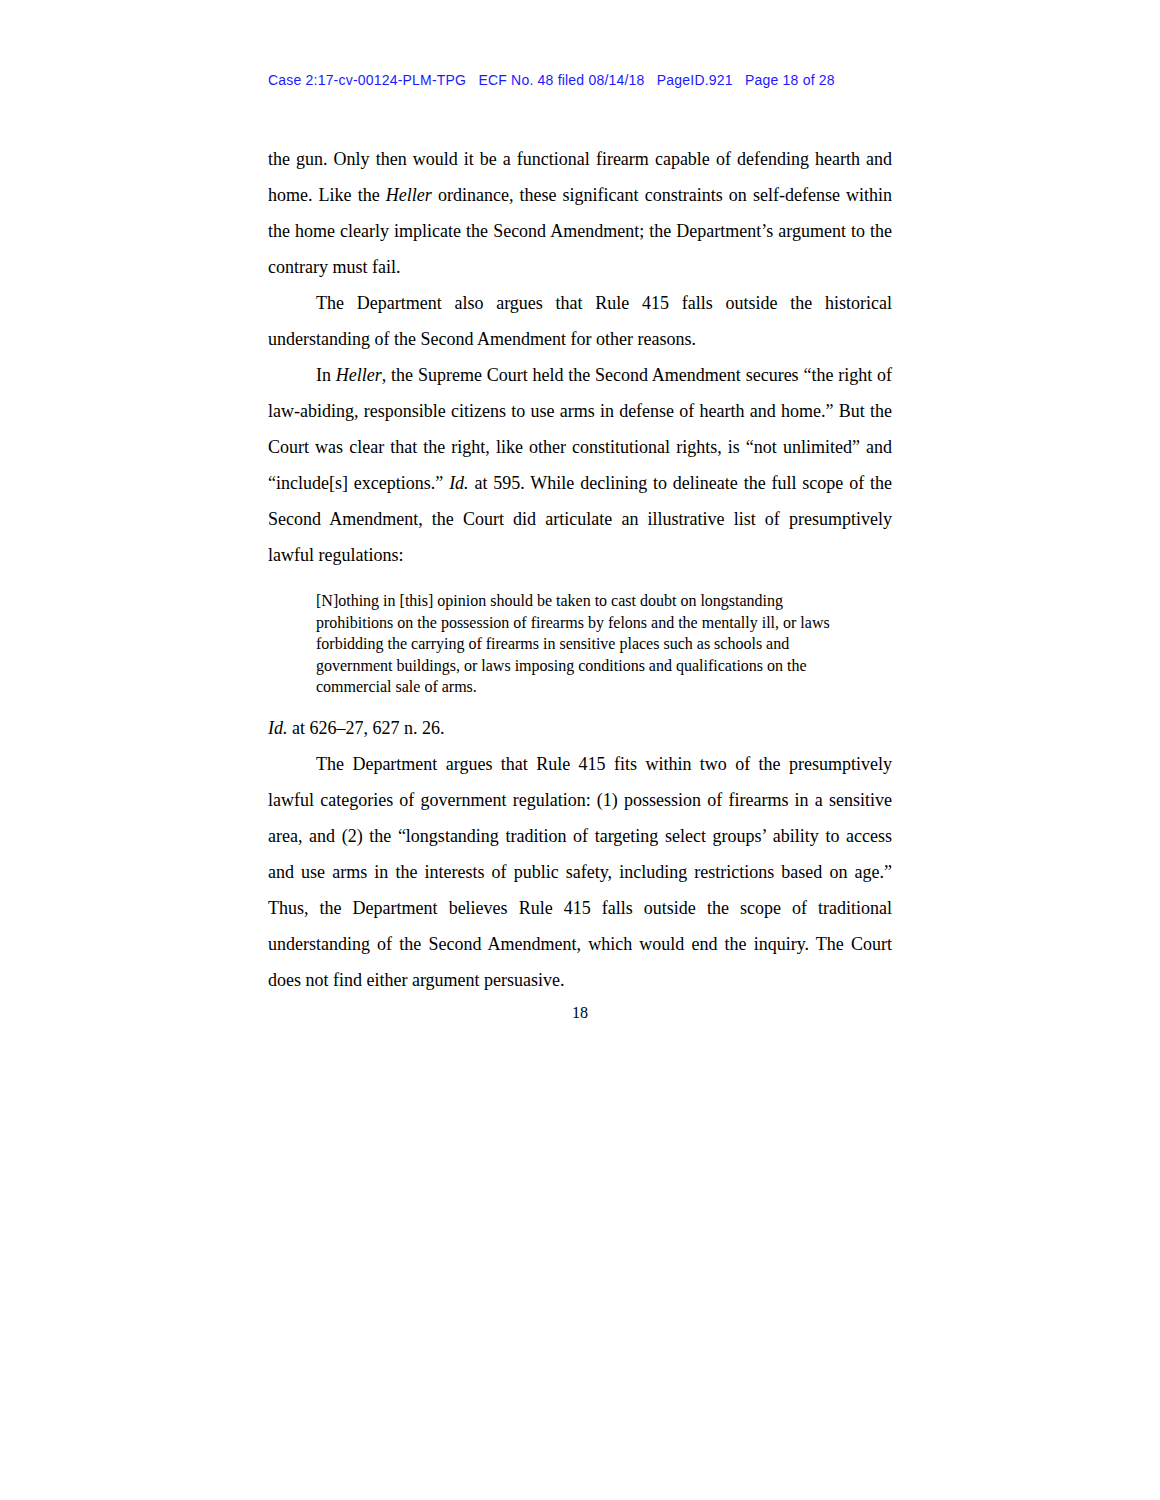Case 2:17-cv-00124-PLM-TPG ECF No. 48 filed 08/14/18 PageID.921 Page 18 of 28
the gun. Only then would it be a functional firearm capable of defending hearth and home. Like the Heller ordinance, these significant constraints on self-defense within the home clearly implicate the Second Amendment; the Department’s argument to the contrary must fail.
The Department also argues that Rule 415 falls outside the historical understanding of the Second Amendment for other reasons.
In Heller, the Supreme Court held the Second Amendment secures “the right of law-abiding, responsible citizens to use arms in defense of hearth and home.” But the Court was clear that the right, like other constitutional rights, is “not unlimited” and “include[s] exceptions.” Id. at 595. While declining to delineate the full scope of the Second Amendment, the Court did articulate an illustrative list of presumptively lawful regulations:
[N]othing in [this] opinion should be taken to cast doubt on longstanding prohibitions on the possession of firearms by felons and the mentally ill, or laws forbidding the carrying of firearms in sensitive places such as schools and government buildings, or laws imposing conditions and qualifications on the commercial sale of arms.
Id. at 626–27, 627 n. 26.
The Department argues that Rule 415 fits within two of the presumptively lawful categories of government regulation: (1) possession of firearms in a sensitive area, and (2) the “longstanding tradition of targeting select groups’ ability to access and use arms in the interests of public safety, including restrictions based on age.” Thus, the Department believes Rule 415 falls outside the scope of traditional understanding of the Second Amendment, which would end the inquiry. The Court does not find either argument persuasive.
18